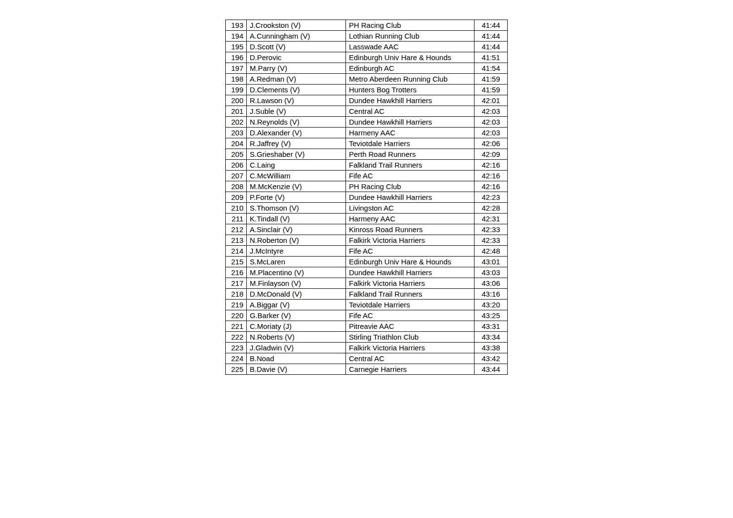| 193 | J.Crookston (V) | PH Racing Club | 41:44 |
| 194 | A.Cunningham (V) | Lothian Running Club | 41:44 |
| 195 | D.Scott (V) | Lasswade AAC | 41:44 |
| 196 | D.Perovic | Edinburgh Univ Hare & Hounds | 41:51 |
| 197 | M.Parry (V) | Edinburgh AC | 41:54 |
| 198 | A.Redman (V) | Metro Aberdeen Running Club | 41:59 |
| 199 | D.Clements (V) | Hunters Bog Trotters | 41:59 |
| 200 | R.Lawson (V) | Dundee Hawkhill Harriers | 42:01 |
| 201 | J.Suble (V) | Central AC | 42:03 |
| 202 | N.Reynolds (V) | Dundee Hawkhill Harriers | 42:03 |
| 203 | D.Alexander (V) | Harmeny AAC | 42:03 |
| 204 | R.Jaffrey (V) | Teviotdale Harriers | 42:06 |
| 205 | S.Grieshaber (V) | Perth Road Runners | 42:09 |
| 206 | C.Laing | Falkland Trail Runners | 42:16 |
| 207 | C.McWilliam | Fife AC | 42:16 |
| 208 | M.McKenzie (V) | PH Racing Club | 42:16 |
| 209 | P.Forte (V) | Dundee Hawkhill Harriers | 42:23 |
| 210 | S.Thomson (V) | Livingston AC | 42:28 |
| 211 | K.Tindall (V) | Harmeny AAC | 42:31 |
| 212 | A.Sinclair (V) | Kinross Road Runners | 42:33 |
| 213 | N.Roberton (V) | Falkirk Victoria Harriers | 42:33 |
| 214 | J.McIntyre | Fife AC | 42:48 |
| 215 | S.McLaren | Edinburgh Univ Hare & Hounds | 43:01 |
| 216 | M.Placentino (V) | Dundee Hawkhill Harriers | 43:03 |
| 217 | M.Finlayson (V) | Falkirk Victoria Harriers | 43:06 |
| 218 | D.McDonald (V) | Falkland Trail Runners | 43:16 |
| 219 | A.Biggar (V) | Teviotdale Harriers | 43:20 |
| 220 | G.Barker (V) | Fife AC | 43:25 |
| 221 | C.Moriaty (J) | Pitreavie AAC | 43:31 |
| 222 | N.Roberts (V) | Stirling Triathlon Club | 43:34 |
| 223 | J.Gladwin (V) | Falkirk Victoria Harriers | 43:38 |
| 224 | B.Noad | Central AC | 43:42 |
| 225 | B.Davie (V) | Carnegie Harriers | 43:44 |